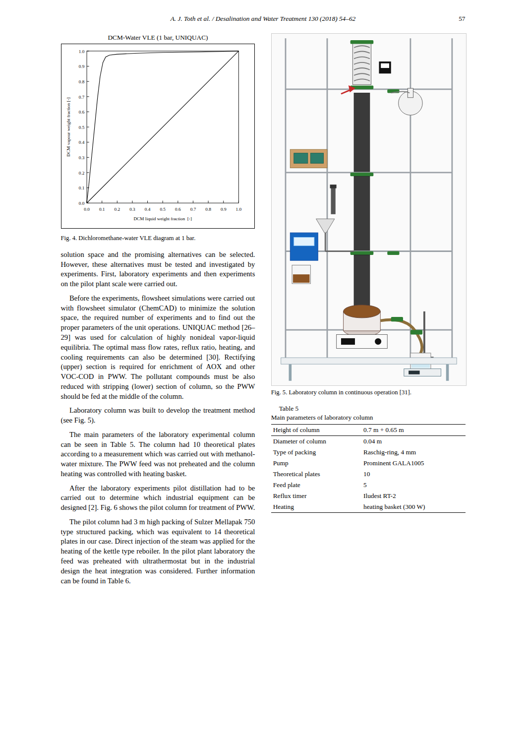A. J. Toth et al. / Desalination and Water Treatment 130 (2018) 54–62 57
DCM-Water VLE (1 bar, UNIQUAC)
0.0 0.1 0.2 0.3 0.4 0.5 0.6 0.7 0.8 0.9 1.0 0.0 0.1 0.2 0.3 0.4 0.5 0.6 0.7 0.8 0.9 1.0 DCM liquid weight fraction [-] DCM vapour weight fraction [-]
Fig. 4. Dichloromethane-water VLE diagram at 1 bar.
solution space and the promising alternatives can be selected. However, these alternatives must be tested and investigated by experiments. First, laboratory experiments and then experiments on the pilot plant scale were carried out.
Before the experiments, flowsheet simulations were carried out with flowsheet simulator (ChemCAD) to minimize the solution space, the required number of experiments and to find out the proper parameters of the unit operations. UNIQUAC method [26–29] was used for calculation of highly nonideal vapor-liquid equilibria. The optimal mass flow rates, reflux ratio, heating, and cooling requirements can also be determined [30]. Rectifying (upper) section is required for enrichment of AOX and other VOC-COD in PWW. The pollutant compounds must be also reduced with stripping (lower) section of column, so the PWW should be fed at the middle of the column.
Laboratory column was built to develop the treatment method (see Fig. 5).
The main parameters of the laboratory experimental column can be seen in Table 5. The column had 10 theoretical plates according to a measurement which was carried out with methanol-water mixture. The PWW feed was not preheated and the column heating was controlled with heating basket.
After the laboratory experiments pilot distillation had to be carried out to determine which industrial equipment can be designed [2]. Fig. 6 shows the pilot column for treatment of PWW.
The pilot column had 3 m high packing of Sulzer Mellapak 750 type structured packing, which was equivalent to 14 theoretical plates in our case. Direct injection of the steam was applied for the heating of the kettle type reboiler. In the pilot plant laboratory the feed was preheated with ultrathermostat but in the industrial design the heat integration was considered. Further information can be found in Table 6.
Fig. 5. Laboratory column in continuous operation [31].
Table 5
Main parameters of laboratory column
| Height of column | 0.7 m + 0.65 m |
| --- | --- |
| Diameter of column | 0.04 m |
| Type of packing | Raschig-ring, 4 mm |
| Pump | Prominent GALA1005 |
| Theoretical plates | 10 |
| Feed plate | 5 |
| Reflux timer | Iludest RT-2 |
| Heating | heating basket (300 W) |